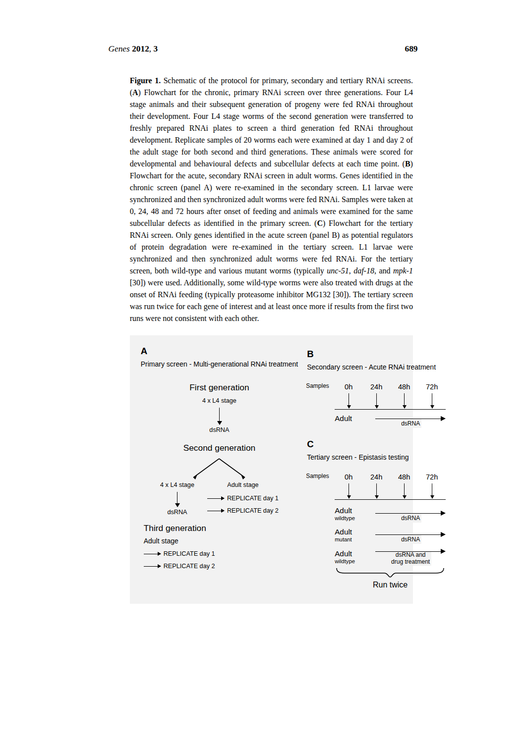Genes 2012, 3
689
Figure 1. Schematic of the protocol for primary, secondary and tertiary RNAi screens. (A) Flowchart for the chronic, primary RNAi screen over three generations. Four L4 stage animals and their subsequent generation of progeny were fed RNAi throughout their development. Four L4 stage worms of the second generation were transferred to freshly prepared RNAi plates to screen a third generation fed RNAi throughout development. Replicate samples of 20 worms each were examined at day 1 and day 2 of the adult stage for both second and third generations. These animals were scored for developmental and behavioural defects and subcellular defects at each time point. (B) Flowchart for the acute, secondary RNAi screen in adult worms. Genes identified in the chronic screen (panel A) were re-examined in the secondary screen. L1 larvae were synchronized and then synchronized adult worms were fed RNAi. Samples were taken at 0, 24, 48 and 72 hours after onset of feeding and animals were examined for the same subcellular defects as identified in the primary screen. (C) Flowchart for the tertiary RNAi screen. Only genes identified in the acute screen (panel B) as potential regulators of protein degradation were re-examined in the tertiary screen. L1 larvae were synchronized and then synchronized adult worms were fed RNAi. For the tertiary screen, both wild-type and various mutant worms (typically unc-51, daf-18, and mpk-1 [30]) were used. Additionally, some wild-type worms were also treated with drugs at the onset of RNAi feeding (typically proteasome inhibitor MG132 [30]). The tertiary screen was run twice for each gene of interest and at least once more if results from the first two runs were not consistent with each other.
A
Primary screen - Multi-generational RNAi treatment
First generation
4 x L4 stage
dsRNA
Second generation
4 x L4 stage
dsRNA
Adult stage
REPLICATE day 1
REPLICATE day 2
Third generation
Adult stage
REPLICATE day 1
REPLICATE day 2
B
Secondary screen - Acute RNAi treatment
Samples
0h 24h 48h 72h
Adult
dsRNA
C
Tertiary screen - Epistasis testing
Samples
0h 24h 48h 72h
Adultwildtype
dsRNA
Adultmutant
dsRNA
Adultwildtype
dsRNA and
drug treatment
Run twice